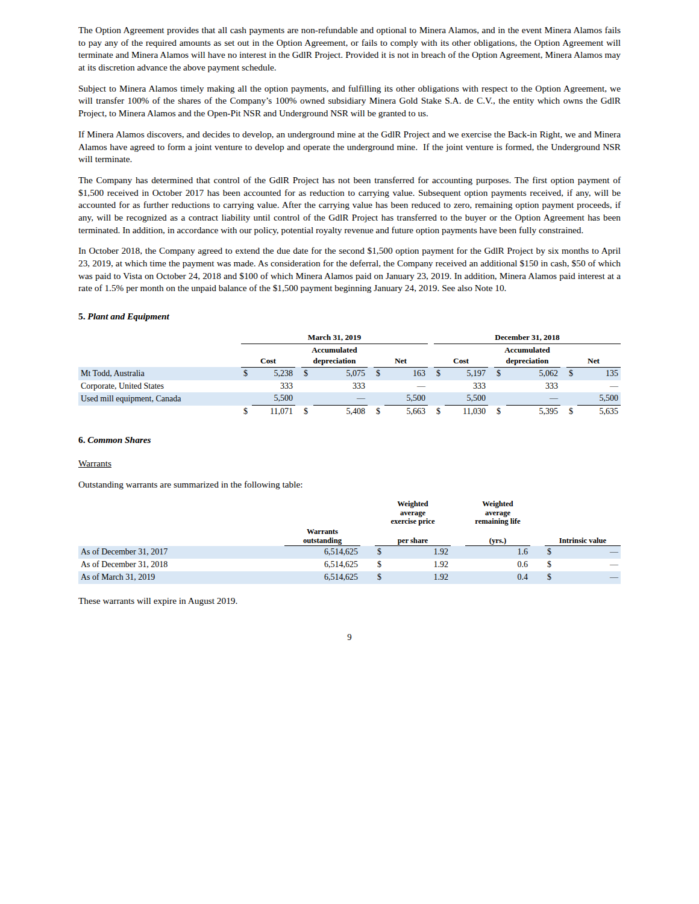The Option Agreement provides that all cash payments are non-refundable and optional to Minera Alamos, and in the event Minera Alamos fails to pay any of the required amounts as set out in the Option Agreement, or fails to comply with its other obligations, the Option Agreement will terminate and Minera Alamos will have no interest in the GdlR Project. Provided it is not in breach of the Option Agreement, Minera Alamos may at its discretion advance the above payment schedule.
Subject to Minera Alamos timely making all the option payments, and fulfilling its other obligations with respect to the Option Agreement, we will transfer 100% of the shares of the Company’s 100% owned subsidiary Minera Gold Stake S.A. de C.V., the entity which owns the GdlR Project, to Minera Alamos and the Open-Pit NSR and Underground NSR will be granted to us.
If Minera Alamos discovers, and decides to develop, an underground mine at the GdlR Project and we exercise the Back-in Right, we and Minera Alamos have agreed to form a joint venture to develop and operate the underground mine. If the joint venture is formed, the Underground NSR will terminate.
The Company has determined that control of the GdlR Project has not been transferred for accounting purposes. The first option payment of $1,500 received in October 2017 has been accounted for as reduction to carrying value. Subsequent option payments received, if any, will be accounted for as further reductions to carrying value. After the carrying value has been reduced to zero, remaining option payment proceeds, if any, will be recognized as a contract liability until control of the GdlR Project has transferred to the buyer or the Option Agreement has been terminated. In addition, in accordance with our policy, potential royalty revenue and future option payments have been fully constrained.
In October 2018, the Company agreed to extend the due date for the second $1,500 option payment for the GdlR Project by six months to April 23, 2019, at which time the payment was made. As consideration for the deferral, the Company received an additional $150 in cash, $50 of which was paid to Vista on October 24, 2018 and $100 of which Minera Alamos paid on January 23, 2019. In addition, Minera Alamos paid interest at a rate of 1.5% per month on the unpaid balance of the $1,500 payment beginning January 24, 2019. See also Note 10.
5. Plant and Equipment
| | March 31, 2019 | | December 31, 2018 |
| --- | --- | --- | --- |
| | Cost | | Accumulated depreciation | | Net | | Cost | | Accumulated depreciation | | Net |
| Mt Todd, Australia | $ | 5,238 | | $ | 5,075 | | $ | 163 | | $ | 5,197 | | $ | 5,062 | | $ | 135 |
| Corporate, United States | | 333 | | | 333 | | | — | | | 333 | | | 333 | | | — |
| Used mill equipment, Canada | | 5,500 | | | — | | | 5,500 | | | 5,500 | | | — | | | 5,500 |
| | $ | 11,071 | | $ | 5,408 | | $ | 5,663 | | $ | 11,030 | | $ | 5,395 | | $ | 5,635 |
6. Common Shares
Warrants
Outstanding warrants are summarized in the following table:
| | | | Weighted average exercise price | | Weighted average remaining life | | |
| --- | --- | --- | --- | --- | --- | --- | --- |
| | Warrants outstanding | | per share | | (yrs.) | | Intrinsic value |
| As of December 31, 2017 | 6,514,625 | | $ | 1.92 | | 1.6 | | $ | — |
| As of December 31, 2018 | 6,514,625 | | $ | 1.92 | | 0.6 | | $ | — |
| As of March 31, 2019 | 6,514,625 | | $ | 1.92 | | 0.4 | | $ | — |
These warrants will expire in August 2019.
9